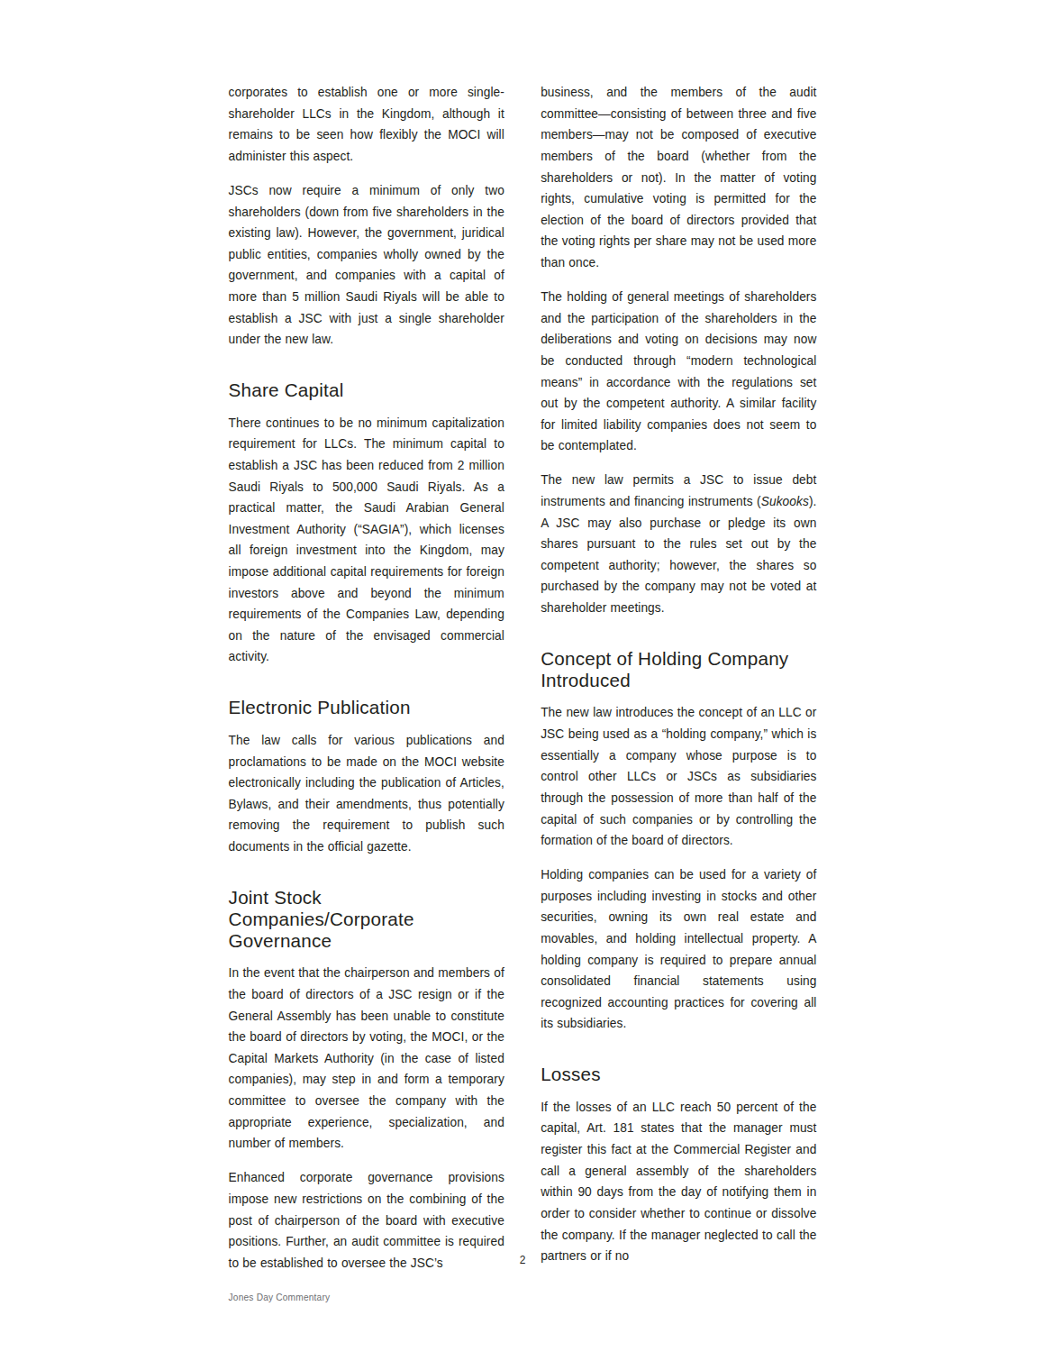corporates to establish one or more single-shareholder LLCs in the Kingdom, although it remains to be seen how flexibly the MOCI will administer this aspect.
JSCs now require a minimum of only two shareholders (down from five shareholders in the existing law). However, the government, juridical public entities, companies wholly owned by the government, and companies with a capital of more than 5 million Saudi Riyals will be able to establish a JSC with just a single shareholder under the new law.
Share Capital
There continues to be no minimum capitalization requirement for LLCs. The minimum capital to establish a JSC has been reduced from 2 million Saudi Riyals to 500,000 Saudi Riyals. As a practical matter, the Saudi Arabian General Investment Authority (“SAGIA”), which licenses all foreign investment into the Kingdom, may impose additional capital requirements for foreign investors above and beyond the minimum requirements of the Companies Law, depending on the nature of the envisaged commercial activity.
Electronic Publication
The law calls for various publications and proclamations to be made on the MOCI website electronically including the publication of Articles, Bylaws, and their amendments, thus potentially removing the requirement to publish such documents in the official gazette.
Joint Stock Companies/Corporate Governance
In the event that the chairperson and members of the board of directors of a JSC resign or if the General Assembly has been unable to constitute the board of directors by voting, the MOCI, or the Capital Markets Authority (in the case of listed companies), may step in and form a temporary committee to oversee the company with the appropriate experience, specialization, and number of members.
Enhanced corporate governance provisions impose new restrictions on the combining of the post of chairperson of the board with executive positions. Further, an audit committee is required to be established to oversee the JSC’s
business, and the members of the audit committee—consisting of between three and five members—may not be composed of executive members of the board (whether from the shareholders or not). In the matter of voting rights, cumulative voting is permitted for the election of the board of directors provided that the voting rights per share may not be used more than once.
The holding of general meetings of shareholders and the participation of the shareholders in the deliberations and voting on decisions may now be conducted through “modern technological means” in accordance with the regulations set out by the competent authority. A similar facility for limited liability companies does not seem to be contemplated.
The new law permits a JSC to issue debt instruments and financing instruments (Sukooks). A JSC may also purchase or pledge its own shares pursuant to the rules set out by the competent authority; however, the shares so purchased by the company may not be voted at shareholder meetings.
Concept of Holding Company Introduced
The new law introduces the concept of an LLC or JSC being used as a “holding company,” which is essentially a company whose purpose is to control other LLCs or JSCs as subsidiaries through the possession of more than half of the capital of such companies or by controlling the formation of the board of directors.
Holding companies can be used for a variety of purposes including investing in stocks and other securities, owning its own real estate and movables, and holding intellectual property. A holding company is required to prepare annual consolidated financial statements using recognized accounting practices for covering all its subsidiaries.
Losses
If the losses of an LLC reach 50 percent of the capital, Art. 181 states that the manager must register this fact at the Commercial Register and call a general assembly of the shareholders within 90 days from the day of notifying them in order to consider whether to continue or dissolve the company. If the manager neglected to call the partners or if no
2
Jones Day Commentary